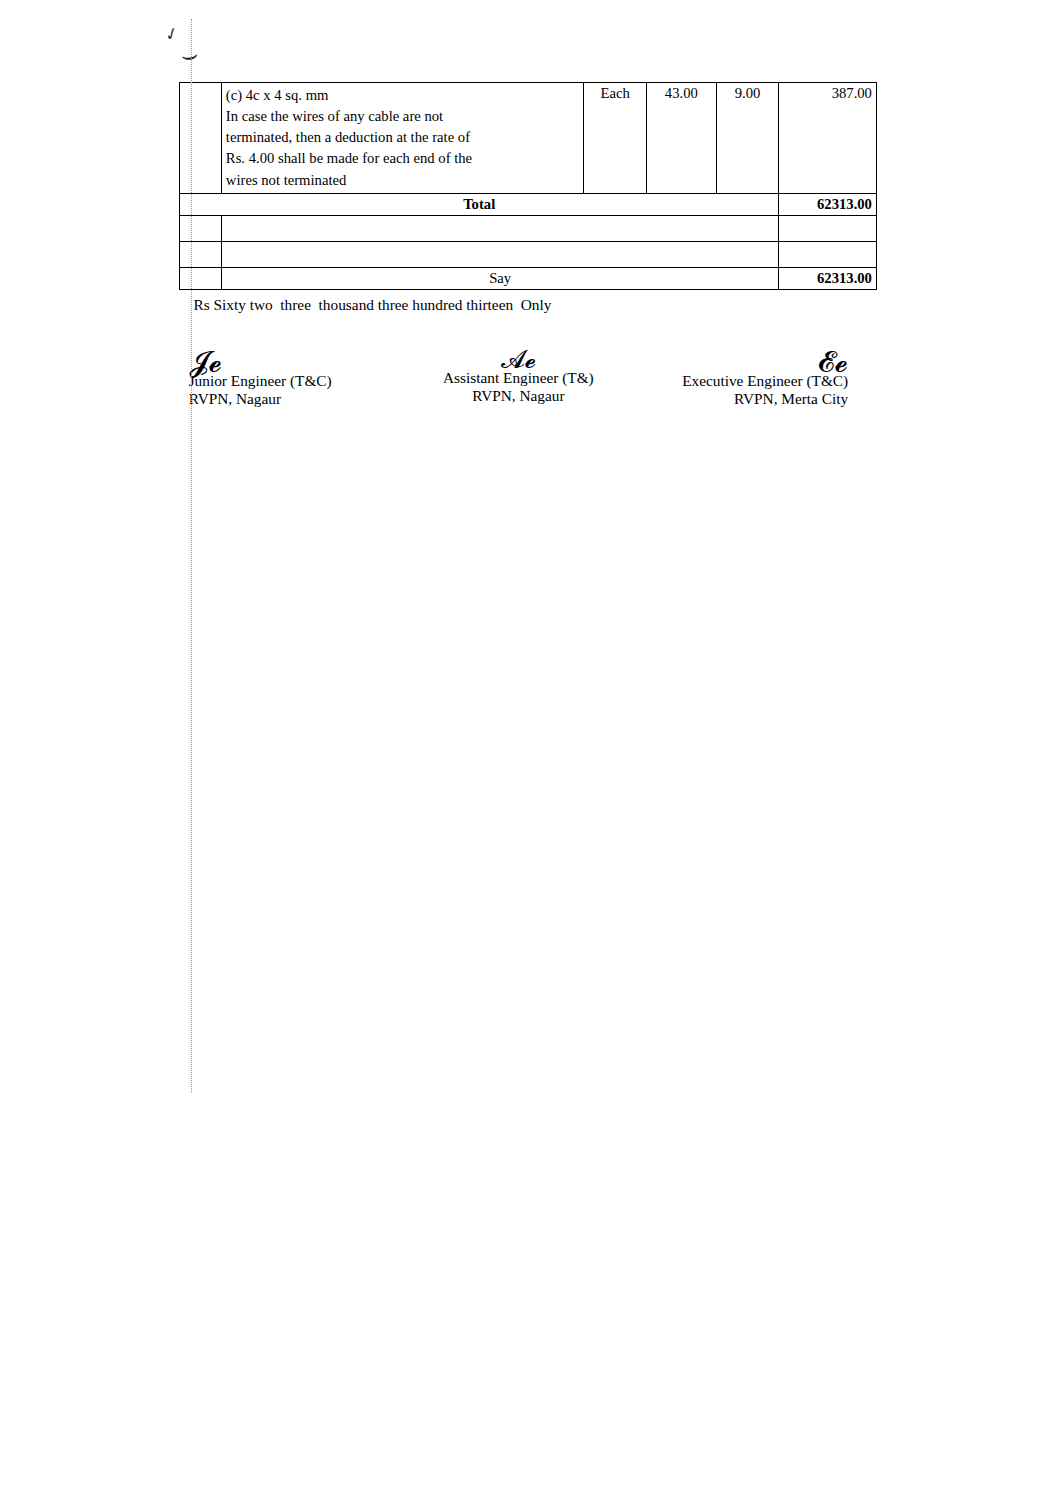✓
⌣
| | (c) 4c x 4 sq. mm In case the wires of any cable are not terminated, then a deduction at the rate of Rs. 4.00 shall be made for each end of the wires not terminated | Each | 43.00 | 9.00 | 387.00 |
| Total | 62313.00 |
| | Say | 62313.00 |
Rs Sixty two three thousand three hundred thirteen Only
𝓙𝓮 Junior Engineer (T&C) RVPN, Nagaur
𝓐𝓮 Assistant Engineer (T&) RVPN, Nagaur
𝓔𝓮 Executive Engineer (T&C) RVPN, Merta City